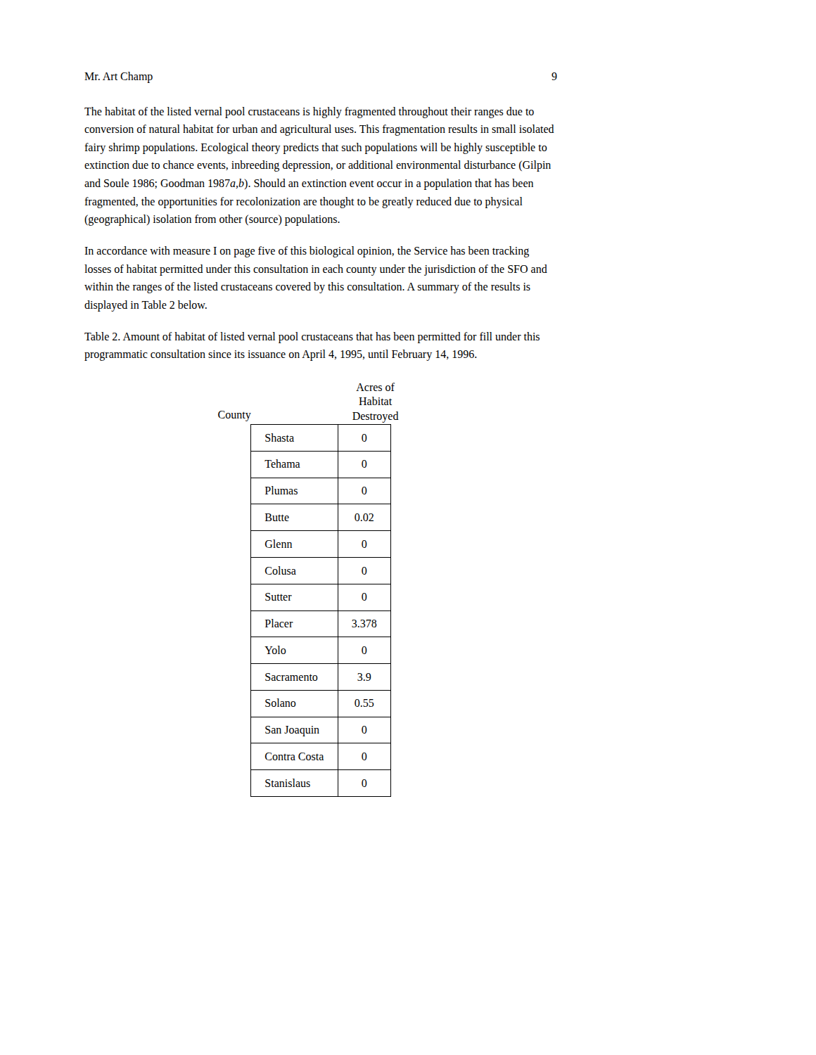Mr. Art Champ
9
The habitat of the listed vernal pool crustaceans is highly fragmented throughout their ranges due to conversion of natural habitat for urban and agricultural uses. This fragmentation results in small isolated fairy shrimp populations. Ecological theory predicts that such populations will be highly susceptible to extinction due to chance events, inbreeding depression, or additional environmental disturbance (Gilpin and Soule 1986; Goodman 1987a,b). Should an extinction event occur in a population that has been fragmented, the opportunities for recolonization are thought to be greatly reduced due to physical (geographical) isolation from other (source) populations.
In accordance with measure I on page five of this biological opinion, the Service has been tracking losses of habitat permitted under this consultation in each county under the jurisdiction of the SFO and within the ranges of the listed crustaceans covered by this consultation. A summary of the results is displayed in Table 2 below.
Table 2. Amount of habitat of listed vernal pool crustaceans that has been permitted for fill under this programmatic consultation since its issuance on April 4, 1995, until February 14, 1996.
County
Acres of
Habitat
Destroyed
| Shasta | 0 |
| Tehama | 0 |
| Plumas | 0 |
| Butte | 0.02 |
| Glenn | 0 |
| Colusa | 0 |
| Sutter | 0 |
| Placer | 3.378 |
| Yolo | 0 |
| Sacramento | 3.9 |
| Solano | 0.55 |
| San Joaquin | 0 |
| Contra Costa | 0 |
| Stanislaus | 0 |